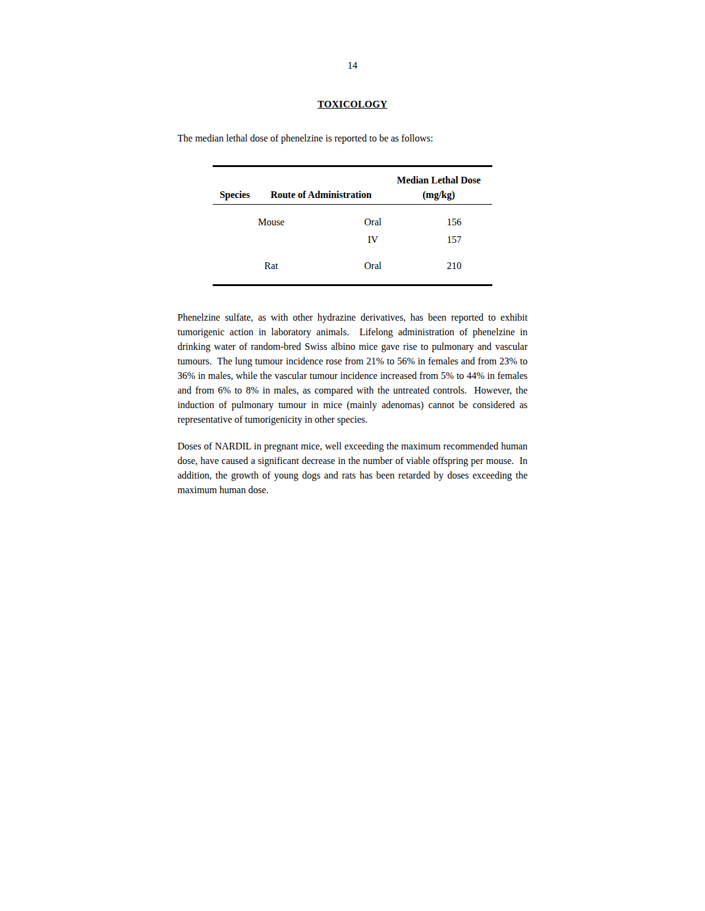14
TOXICOLOGY
The median lethal dose of phenelzine is reported to be as follows:
| Species | Route of Administration | Median Lethal Dose (mg/kg) |
| --- | --- | --- |
| Mouse | Oral | 156 |
| | IV | 157 |
| Rat | Oral | 210 |
Phenelzine sulfate, as with other hydrazine derivatives, has been reported to exhibit tumorigenic action in laboratory animals. Lifelong administration of phenelzine in drinking water of random-bred Swiss albino mice gave rise to pulmonary and vascular tumours. The lung tumour incidence rose from 21% to 56% in females and from 23% to 36% in males, while the vascular tumour incidence increased from 5% to 44% in females and from 6% to 8% in males, as compared with the untreated controls. However, the induction of pulmonary tumour in mice (mainly adenomas) cannot be considered as representative of tumorigenicity in other species.
Doses of NARDIL in pregnant mice, well exceeding the maximum recommended human dose, have caused a significant decrease in the number of viable offspring per mouse. In addition, the growth of young dogs and rats has been retarded by doses exceeding the maximum human dose.